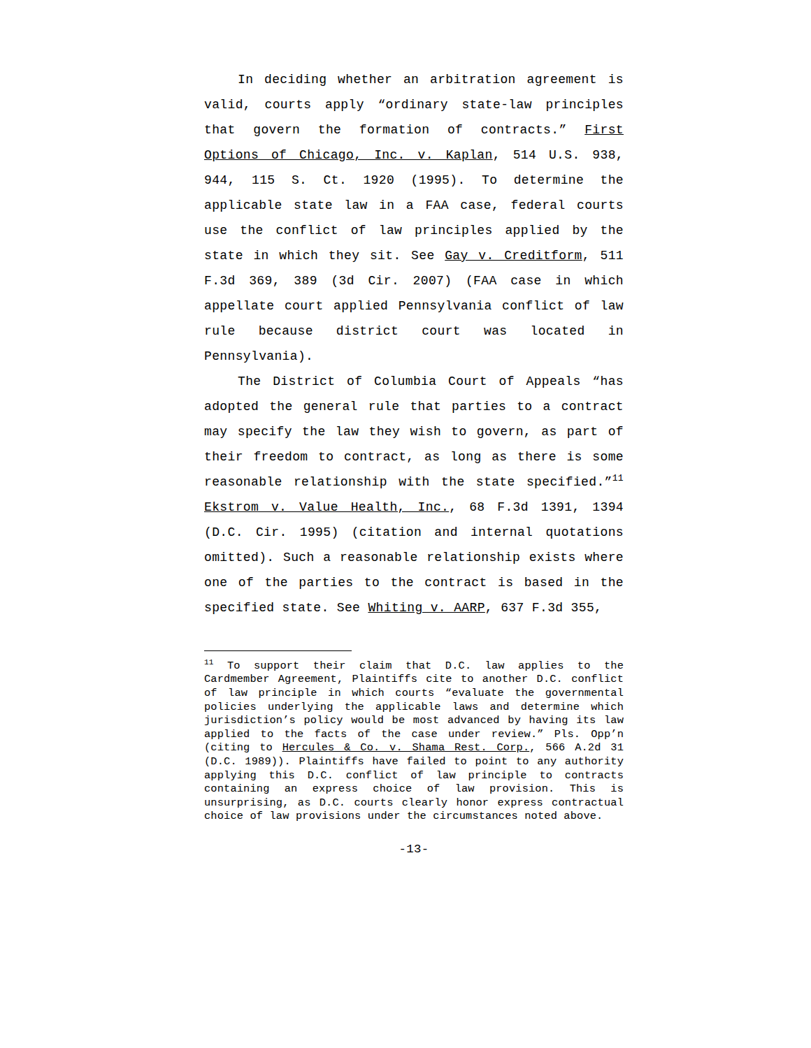In deciding whether an arbitration agreement is valid, courts apply “ordinary state-law principles that govern the formation of contracts.” First Options of Chicago, Inc. v. Kaplan, 514 U.S. 938, 944, 115 S. Ct. 1920 (1995). To determine the applicable state law in a FAA case, federal courts use the conflict of law principles applied by the state in which they sit. See Gay v. Creditform, 511 F.3d 369, 389 (3d Cir. 2007) (FAA case in which appellate court applied Pennsylvania conflict of law rule because district court was located in Pennsylvania).
The District of Columbia Court of Appeals “has adopted the general rule that parties to a contract may specify the law they wish to govern, as part of their freedom to contract, as long as there is some reasonable relationship with the state specified.”11 Ekstrom v. Value Health, Inc., 68 F.3d 1391, 1394 (D.C. Cir. 1995) (citation and internal quotations omitted). Such a reasonable relationship exists where one of the parties to the contract is based in the specified state. See Whiting v. AARP, 637 F.3d 355,
11 To support their claim that D.C. law applies to the Cardmember Agreement, Plaintiffs cite to another D.C. conflict of law principle in which courts “evaluate the governmental policies underlying the applicable laws and determine which jurisdiction’s policy would be most advanced by having its law applied to the facts of the case under review.” Pls. Opp’n (citing to Hercules & Co. v. Shama Rest. Corp., 566 A.2d 31 (D.C. 1989)). Plaintiffs have failed to point to any authority applying this D.C. conflict of law principle to contracts containing an express choice of law provision. This is unsurprising, as D.C. courts clearly honor express contractual choice of law provisions under the circumstances noted above.
-13-